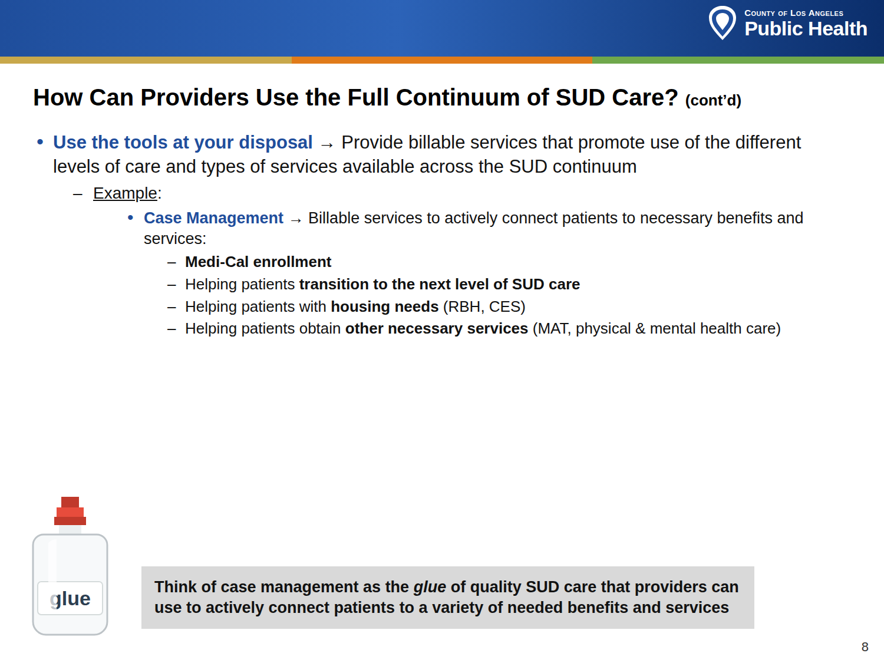County of Los Angeles Public Health
How Can Providers Use the Full Continuum of SUD Care? (cont’d)
Use the tools at your disposal → Provide billable services that promote use of the different levels of care and types of services available across the SUD continuum
Example:
Case Management → Billable services to actively connect patients to necessary benefits and services:
Medi-Cal enrollment
Helping patients transition to the next level of SUD care
Helping patients with housing needs (RBH, CES)
Helping patients obtain other necessary services (MAT, physical & mental health care)
glue
Think of case management as the glue of quality SUD care that providers can use to actively connect patients to a variety of needed benefits and services
8